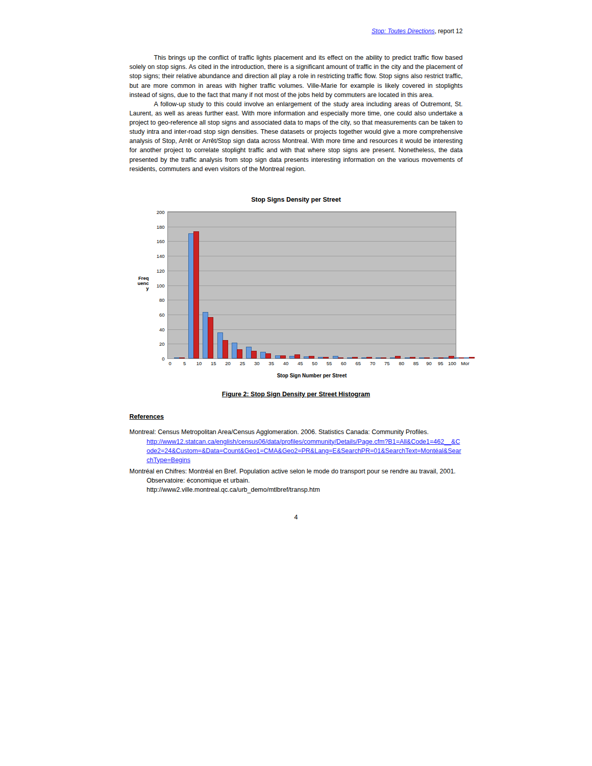Stop: Toutes Directions, report 12
This brings up the conflict of traffic lights placement and its effect on the ability to predict traffic flow based solely on stop signs. As cited in the introduction, there is a significant amount of traffic in the city and the placement of stop signs; their relative abundance and direction all play a role in restricting traffic flow. Stop signs also restrict traffic, but are more common in areas with higher traffic volumes. Ville-Marie for example is likely covered in stoplights instead of signs, due to the fact that many if not most of the jobs held by commuters are located in this area.
A follow-up study to this could involve an enlargement of the study area including areas of Outremont, St. Laurent, as well as areas further east. With more information and especially more time, one could also undertake a project to geo-reference all stop signs and associated data to maps of the city, so that measurements can be taken to study intra and inter-road stop sign densities. These datasets or projects together would give a more comprehensive analysis of Stop, Arrêt or Arrêt/Stop sign data across Montreal. With more time and resources it would be interesting for another project to correlate stoplight traffic and with that where stop signs are present. Nonetheless, the data presented by the traffic analysis from stop sign data presents interesting information on the various movements of residents, commuters and even visitors of the Montreal region.
Stop Signs Density per Street
Frequency
200
180
160
140
120
100
80
60
40
20
0
0 5 10 15 20 25 30 35 40 45 50 55 60 65 70 75 80 85 90 95 100 Mor
Stop Sign Number per Street
Figure 2: Stop Sign Density per Street Histogram
References
Montreal: Census Metropolitan Area/Census Agglomeration. 2006. Statistics Canada: Community Profiles.
http://www12.statcan.ca/english/census06/data/profiles/community/Details/Page.cfm?B1=All&Code1=462__&Code2=24&Custom=&Data=Count&Geo1=CMA&Geo2=PR&Lang=E&SearchPR=01&SearchText=Montéal&SearchType=Begins
Montréal en Chifres: Montréal en Bref. Population active selon le mode do transport pour se rendre au travail, 2001. Observatoire: économique et urbain.
http://www2.ville.montreal.qc.ca/urb_demo/mtlbref/transp.htm
4